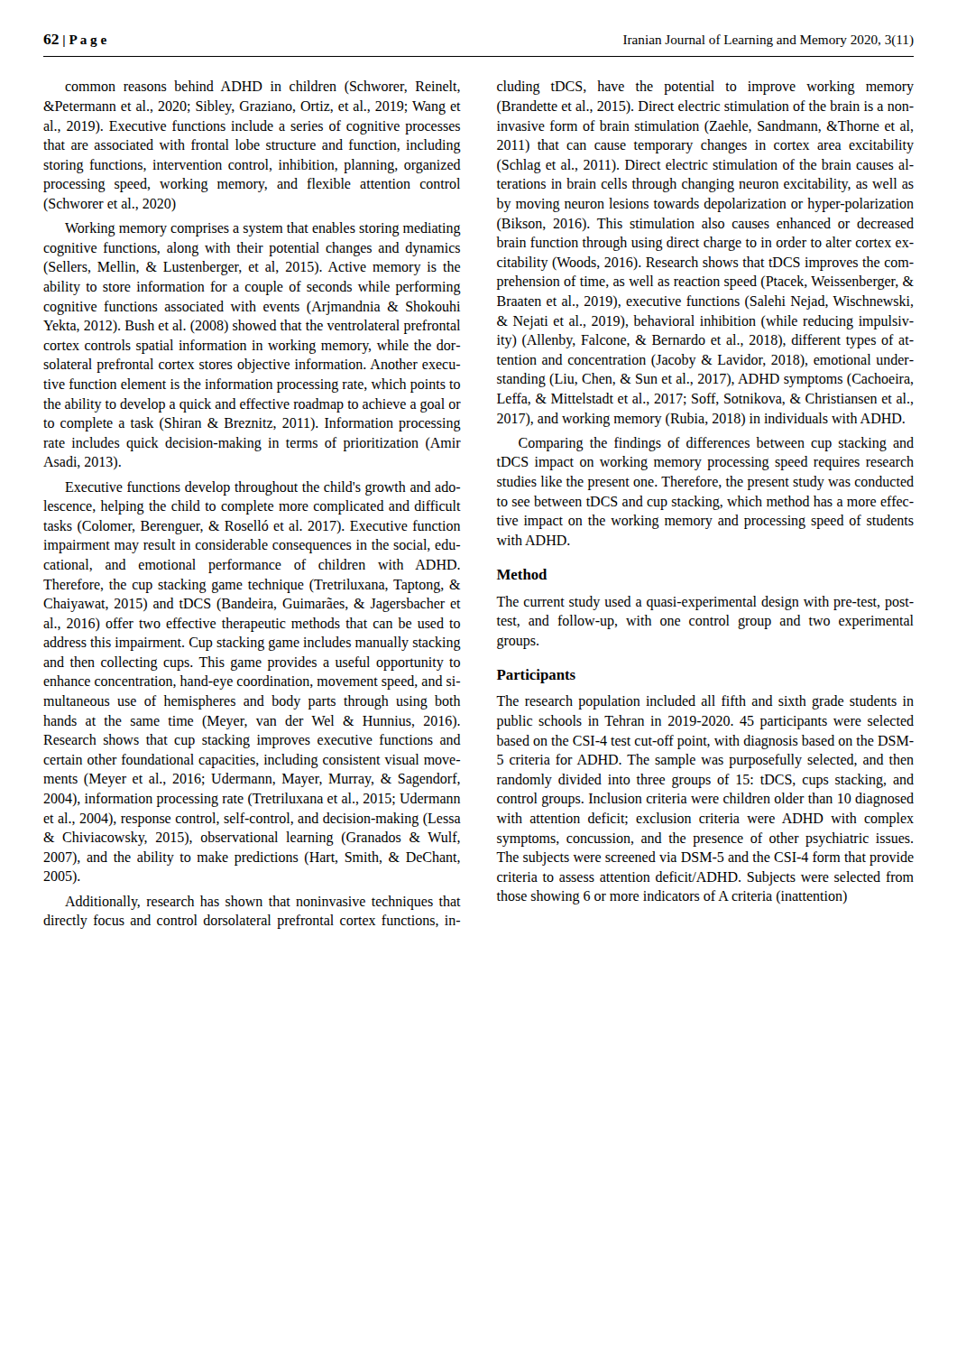62 | P a g e
Iranian Journal of Learning and Memory 2020, 3(11)
common reasons behind ADHD in children (Schworer, Reinelt, &Petermann et al., 2020; Sibley, Graziano, Ortiz, et al., 2019; Wang et al., 2019). Executive functions include a series of cognitive processes that are associated with frontal lobe structure and function, including storing functions, intervention control, inhibition, planning, organized processing speed, working memory, and flexible attention control (Schworer et al., 2020)
Working memory comprises a system that enables storing mediating cognitive functions, along with their potential changes and dynamics (Sellers, Mellin, & Lustenberger, et al, 2015). Active memory is the ability to store information for a couple of seconds while performing cognitive functions associated with events (Arjmandnia & Shokouhi Yekta, 2012). Bush et al. (2008) showed that the ventrolateral prefrontal cortex controls spatial information in working memory, while the dorsolateral prefrontal cortex stores objective information. Another executive function element is the information processing rate, which points to the ability to develop a quick and effective roadmap to achieve a goal or to complete a task (Shiran & Breznitz, 2011). Information processing rate includes quick decision-making in terms of prioritization (Amir Asadi, 2013).
Executive functions develop throughout the child's growth and adolescence, helping the child to complete more complicated and difficult tasks (Colomer, Berenguer, & Roselló et al. 2017). Executive function impairment may result in considerable consequences in the social, educational, and emotional performance of children with ADHD. Therefore, the cup stacking game technique (Tretriluxana, Taptong, & Chaiyawat, 2015) and tDCS (Bandeira, Guimarães, & Jagersbacher et al., 2016) offer two effective therapeutic methods that can be used to address this impairment. Cup stacking game includes manually stacking and then collecting cups. This game provides a useful opportunity to enhance concentration, hand-eye coordination, movement speed, and simultaneous use of hemispheres and body parts through using both hands at the same time (Meyer, van der Wel & Hunnius, 2016). Research shows that cup stacking improves executive functions and certain other foundational capacities, including consistent visual movements (Meyer et al., 2016; Udermann, Mayer, Murray, & Sagendorf, 2004), information processing rate (Tretriluxana et al., 2015; Udermann et al., 2004), response control, self-control, and decision-making (Lessa & Chiviacowsky, 2015), observational learning (Granados & Wulf, 2007), and the ability to make predictions (Hart, Smith, & DeChant, 2005).
Additionally, research has shown that noninvasive techniques that directly focus and control dorsolateral prefrontal cortex functions, including tDCS, have the potential to improve working memory (Brandette et al., 2015). Direct electric stimulation of the brain is a noninvasive form of brain stimulation (Zaehle, Sandmann, &Thorne et al, 2011) that can cause temporary changes in cortex area excitability (Schlag et al., 2011). Direct electric stimulation of the brain causes alterations in brain cells through changing neuron excitability, as well as by moving neuron lesions towards depolarization or hyper-polarization (Bikson, 2016). This stimulation also causes enhanced or decreased brain function through using direct charge to in order to alter cortex excitability (Woods, 2016). Research shows that tDCS improves the comprehension of time, as well as reaction speed (Ptacek, Weissenberger, & Braaten et al., 2019), executive functions (Salehi Nejad, Wischnewski, & Nejati et al., 2019), behavioral inhibition (while reducing impulsivity) (Allenby, Falcone, & Bernardo et al., 2018), different types of attention and concentration (Jacoby & Lavidor, 2018), emotional understanding (Liu, Chen, & Sun et al., 2017), ADHD symptoms (Cachoeira, Leffa, & Mittelstadt et al., 2017; Soff, Sotnikova, & Christiansen et al., 2017), and working memory (Rubia, 2018) in individuals with ADHD.
Comparing the findings of differences between cup stacking and tDCS impact on working memory processing speed requires research studies like the present one. Therefore, the present study was conducted to see between tDCS and cup stacking, which method has a more effective impact on the working memory and processing speed of students with ADHD.
Method
The current study used a quasi-experimental design with pre-test, post-test, and follow-up, with one control group and two experimental groups.
Participants
The research population included all fifth and sixth grade students in public schools in Tehran in 2019-2020. 45 participants were selected based on the CSI-4 test cut-off point, with diagnosis based on the DSM-5 criteria for ADHD. The sample was purposefully selected, and then randomly divided into three groups of 15: tDCS, cups stacking, and control groups. Inclusion criteria were children older than 10 diagnosed with attention deficit; exclusion criteria were ADHD with complex symptoms, concussion, and the presence of other psychiatric issues. The subjects were screened via DSM-5 and the CSI-4 form that provide criteria to assess attention deficit/ADHD. Subjects were selected from those showing 6 or more indicators of A criteria (inattention)